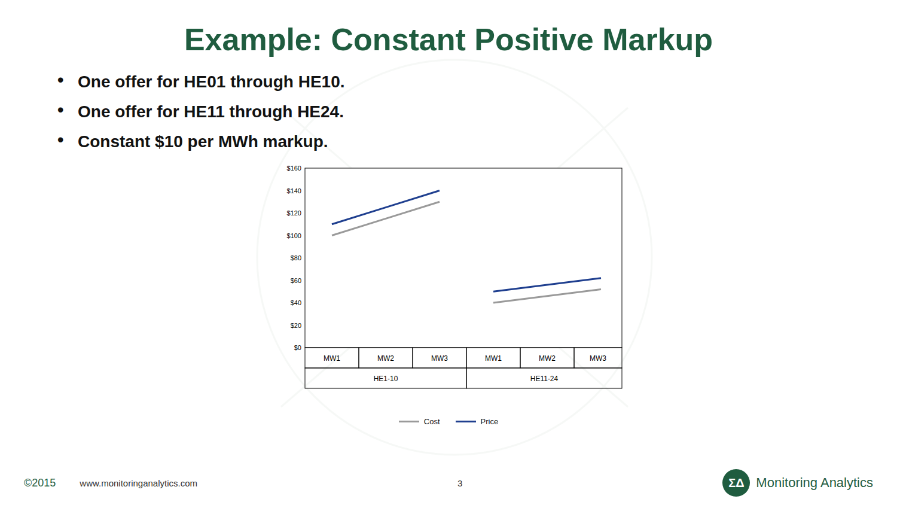Example: Constant Positive Markup
One offer for HE01 through HE10.
One offer for HE11 through HE24.
Constant $10 per MWh markup.
$160 $140 $120 $100 $80 $60 $40 $20 $0 MW1 MW2 MW3 MW1 MW2 MW3 HE1-10 HE11-24
Cost Price
©2015 www.monitoringanalytics.com 3 ΣΔMonitoring Analytics